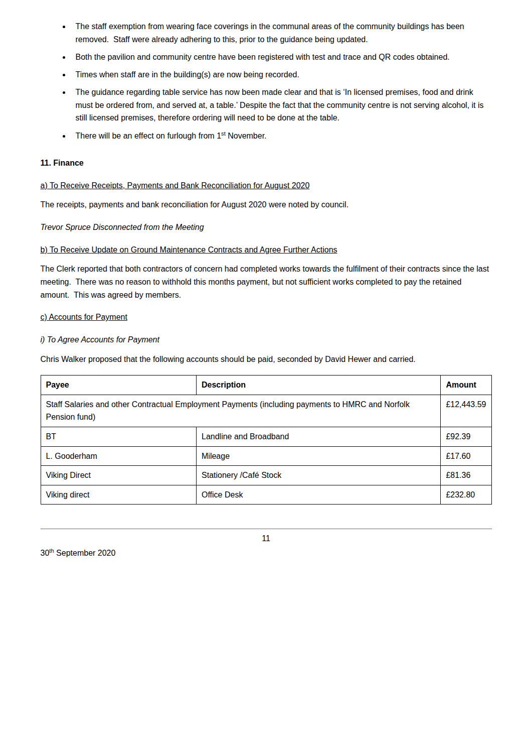The staff exemption from wearing face coverings in the communal areas of the community buildings has been removed. Staff were already adhering to this, prior to the guidance being updated.
Both the pavilion and community centre have been registered with test and trace and QR codes obtained.
Times when staff are in the building(s) are now being recorded.
The guidance regarding table service has now been made clear and that is ‘In licensed premises, food and drink must be ordered from, and served at, a table.’ Despite the fact that the community centre is not serving alcohol, it is still licensed premises, therefore ordering will need to be done at the table.
There will be an effect on furlough from 1st November.
11. Finance
a) To Receive Receipts, Payments and Bank Reconciliation for August 2020
The receipts, payments and bank reconciliation for August 2020 were noted by council.
Trevor Spruce Disconnected from the Meeting
b) To Receive Update on Ground Maintenance Contracts and Agree Further Actions
The Clerk reported that both contractors of concern had completed works towards the fulfilment of their contracts since the last meeting. There was no reason to withhold this months payment, but not sufficient works completed to pay the retained amount. This was agreed by members.
c) Accounts for Payment
i) To Agree Accounts for Payment
Chris Walker proposed that the following accounts should be paid, seconded by David Hewer and carried.
| Payee | Description | Amount |
| --- | --- | --- |
| Staff Salaries and other Contractual Employment Payments (including payments to HMRC and Norfolk Pension fund) | £12,443.59 |
| BT | Landline and Broadband | £92.39 |
| L. Gooderham | Mileage | £17.60 |
| Viking Direct | Stationery /Café Stock | £81.36 |
| Viking direct | Office Desk | £232.80 |
11
30th September 2020